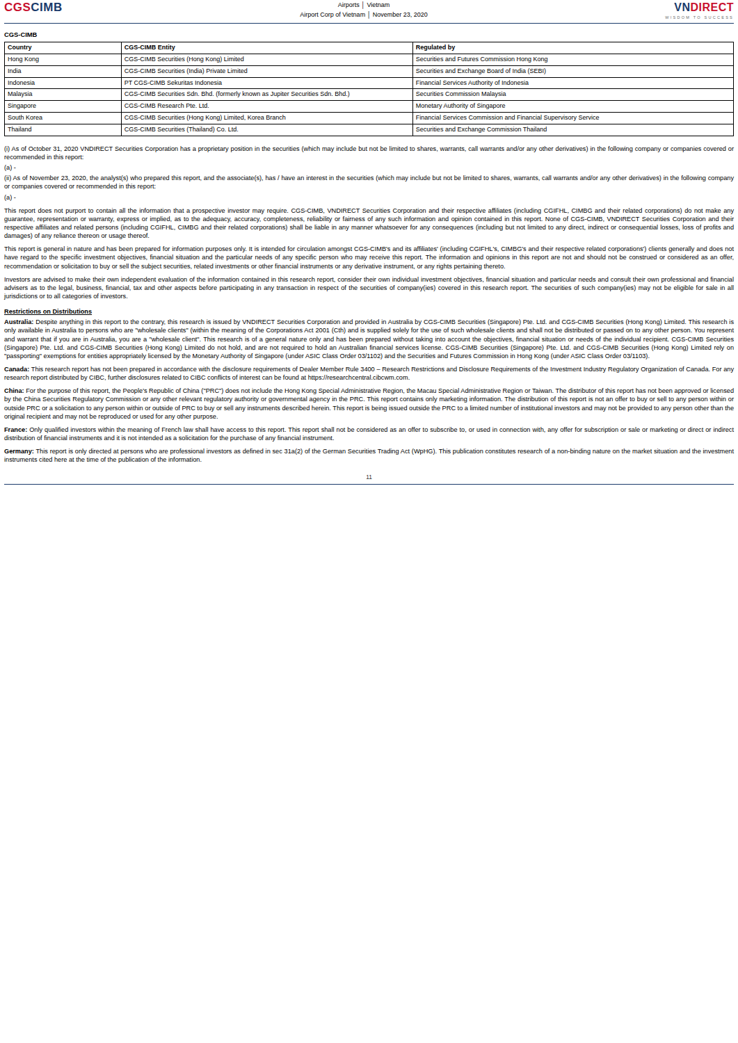CGS CIMB
Airports │ Vietnam
Airport Corp of Vietnam │ November 23, 2020
VNDIRECT
WISDOM TO SUCCESS
CGS-CIMB
| Country | CGS-CIMB Entity | Regulated by |
| --- | --- | --- |
| Hong Kong | CGS-CIMB Securities (Hong Kong) Limited | Securities and Futures Commission Hong Kong |
| India | CGS-CIMB Securities (India) Private Limited | Securities and Exchange Board of India (SEBI) |
| Indonesia | PT CGS-CIMB Sekuritas Indonesia | Financial Services Authority of Indonesia |
| Malaysia | CGS-CIMB Securities Sdn. Bhd. (formerly known as Jupiter Securities Sdn. Bhd.) | Securities Commission Malaysia |
| Singapore | CGS-CIMB Research Pte. Ltd. | Monetary Authority of Singapore |
| South Korea | CGS-CIMB Securities (Hong Kong) Limited, Korea Branch | Financial Services Commission and Financial Supervisory Service |
| Thailand | CGS-CIMB Securities (Thailand) Co. Ltd. | Securities and Exchange Commission Thailand |
(i) As of October 31, 2020 VNDIRECT Securities Corporation has a proprietary position in the securities (which may include but not be limited to shares, warrants, call warrants and/or any other derivatives) in the following company or companies covered or recommended in this report:
(a) -
(ii) As of November 23, 2020, the analyst(s) who prepared this report, and the associate(s), has / have an interest in the securities (which may include but not be limited to shares, warrants, call warrants and/or any other derivatives) in the following company or companies covered or recommended in this report:
(a) -
This report does not purport to contain all the information that a prospective investor may require. CGS-CIMB, VNDIRECT Securities Corporation and their respective affiliates (including CGIFHL, CIMBG and their related corporations) do not make any guarantee, representation or warranty, express or implied, as to the adequacy, accuracy, completeness, reliability or fairness of any such information and opinion contained in this report. None of CGS-CIMB, VNDIRECT Securities Corporation and their respective affiliates and related persons (including CGIFHL, CIMBG and their related corporations) shall be liable in any manner whatsoever for any consequences (including but not limited to any direct, indirect or consequential losses, loss of profits and damages) of any reliance thereon or usage thereof.
This report is general in nature and has been prepared for information purposes only. It is intended for circulation amongst CGS-CIMB's and its affiliates' (including CGIFHL's, CIMBG's and their respective related corporations') clients generally and does not have regard to the specific investment objectives, financial situation and the particular needs of any specific person who may receive this report. The information and opinions in this report are not and should not be construed or considered as an offer, recommendation or solicitation to buy or sell the subject securities, related investments or other financial instruments or any derivative instrument, or any rights pertaining thereto.
Investors are advised to make their own independent evaluation of the information contained in this research report, consider their own individual investment objectives, financial situation and particular needs and consult their own professional and financial advisers as to the legal, business, financial, tax and other aspects before participating in any transaction in respect of the securities of company(ies) covered in this research report. The securities of such company(ies) may not be eligible for sale in all jurisdictions or to all categories of investors.
Restrictions on Distributions
Australia: Despite anything in this report to the contrary, this research is issued by VNDIRECT Securities Corporation and provided in Australia by CGS-CIMB Securities (Singapore) Pte. Ltd. and CGS-CIMB Securities (Hong Kong) Limited. This research is only available in Australia to persons who are "wholesale clients" (within the meaning of the Corporations Act 2001 (Cth) and is supplied solely for the use of such wholesale clients and shall not be distributed or passed on to any other person. You represent and warrant that if you are in Australia, you are a "wholesale client". This research is of a general nature only and has been prepared without taking into account the objectives, financial situation or needs of the individual recipient. CGS-CIMB Securities (Singapore) Pte. Ltd. and CGS-CIMB Securities (Hong Kong) Limited do not hold, and are not required to hold an Australian financial services license. CGS-CIMB Securities (Singapore) Pte. Ltd. and CGS-CIMB Securities (Hong Kong) Limited rely on "passporting" exemptions for entities appropriately licensed by the Monetary Authority of Singapore (under ASIC Class Order 03/1102) and the Securities and Futures Commission in Hong Kong (under ASIC Class Order 03/1103).
Canada: This research report has not been prepared in accordance with the disclosure requirements of Dealer Member Rule 3400 – Research Restrictions and Disclosure Requirements of the Investment Industry Regulatory Organization of Canada. For any research report distributed by CIBC, further disclosures related to CIBC conflicts of interest can be found at https://researchcentral.cibcwm.com.
China: For the purpose of this report, the People's Republic of China ("PRC") does not include the Hong Kong Special Administrative Region, the Macau Special Administrative Region or Taiwan. The distributor of this report has not been approved or licensed by the China Securities Regulatory Commission or any other relevant regulatory authority or governmental agency in the PRC. This report contains only marketing information. The distribution of this report is not an offer to buy or sell to any person within or outside PRC or a solicitation to any person within or outside of PRC to buy or sell any instruments described herein. This report is being issued outside the PRC to a limited number of institutional investors and may not be provided to any person other than the original recipient and may not be reproduced or used for any other purpose.
France: Only qualified investors within the meaning of French law shall have access to this report. This report shall not be considered as an offer to subscribe to, or used in connection with, any offer for subscription or sale or marketing or direct or indirect distribution of financial instruments and it is not intended as a solicitation for the purchase of any financial instrument.
Germany: This report is only directed at persons who are professional investors as defined in sec 31a(2) of the German Securities Trading Act (WpHG). This publication constitutes research of a non-binding nature on the market situation and the investment instruments cited here at the time of the publication of the information.
11